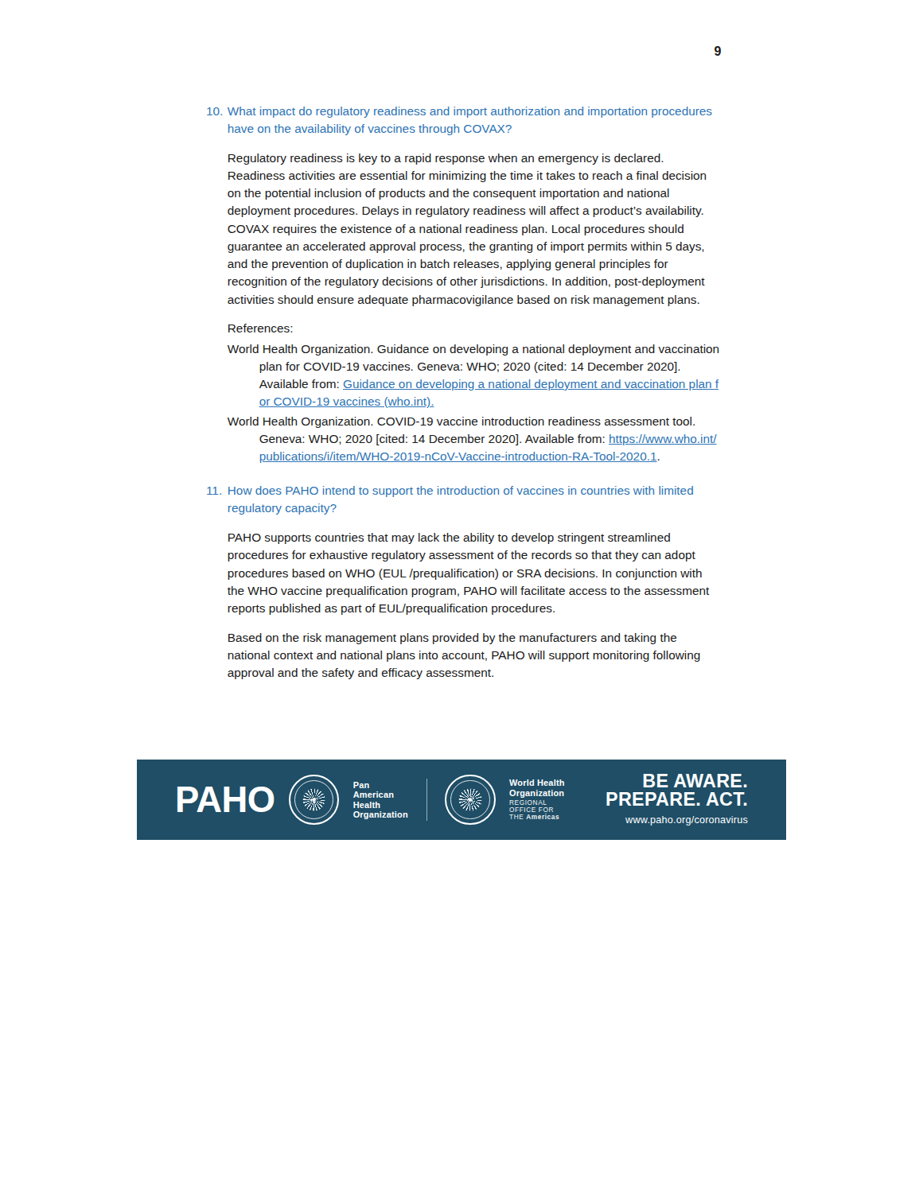9
What impact do regulatory readiness and import authorization and importation procedures have on the availability of vaccines through COVAX?
Regulatory readiness is key to a rapid response when an emergency is declared. Readiness activities are essential for minimizing the time it takes to reach a final decision on the potential inclusion of products and the consequent importation and national deployment procedures. Delays in regulatory readiness will affect a product’s availability. COVAX requires the existence of a national readiness plan. Local procedures should guarantee an accelerated approval process, the granting of import permits within 5 days, and the prevention of duplication in batch releases, applying general principles for recognition of the regulatory decisions of other jurisdictions. In addition, post-deployment activities should ensure adequate pharmacovigilance based on risk management plans.
References:
World Health Organization. Guidance on developing a national deployment and vaccination plan for COVID-19 vaccines. Geneva: WHO; 2020 (cited: 14 December 2020]. Available from: Guidance on developing a national deployment and vaccination plan for COVID-19 vaccines (who.int).
World Health Organization. COVID-19 vaccine introduction readiness assessment tool. Geneva: WHO; 2020 [cited: 14 December 2020]. Available from: https://www.who.int/publications/i/item/WHO-2019-nCoV-Vaccine-introduction-RA-Tool-2020.1.
How does PAHO intend to support the introduction of vaccines in countries with limited regulatory capacity?
PAHO supports countries that may lack the ability to develop stringent streamlined procedures for exhaustive regulatory assessment of the records so that they can adopt procedures based on WHO (EUL /prequalification) or SRA decisions. In conjunction with the WHO vaccine prequalification program, PAHO will facilitate access to the assessment reports published as part of EUL/prequalification procedures.
Based on the risk management plans provided by the manufacturers and taking the national context and national plans into account, PAHO will support monitoring following approval and the safety and efficacy assessment.
PAHO
Pan American
Health
Organization
World Health
Organization
REGIONAL OFFICE FOR THE Americas
BE AWARE. PREPARE. ACT.
www.paho.org/coronavirus